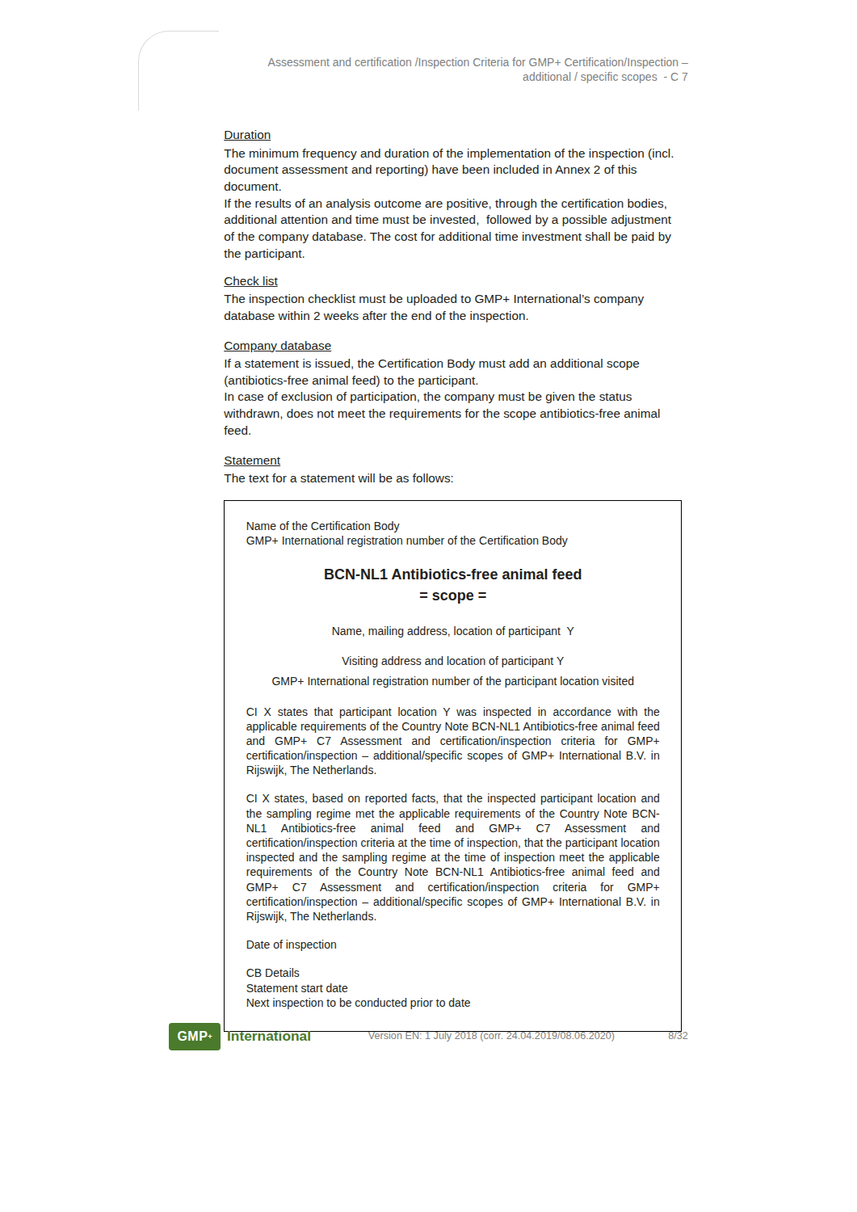Assessment and certification /Inspection Criteria for GMP+ Certification/Inspection –
additional / specific scopes - C 7
Duration
The minimum frequency and duration of the implementation of the inspection (incl. document assessment and reporting) have been included in Annex 2 of this document.
If the results of an analysis outcome are positive, through the certification bodies, additional attention and time must be invested, followed by a possible adjustment of the company database. The cost for additional time investment shall be paid by the participant.
Check list
The inspection checklist must be uploaded to GMP+ International’s company database within 2 weeks after the end of the inspection.
Company database
If a statement is issued, the Certification Body must add an additional scope (antibiotics-free animal feed) to the participant.
In case of exclusion of participation, the company must be given the status withdrawn, does not meet the requirements for the scope antibiotics-free animal feed.
Statement
The text for a statement will be as follows:
Name of the Certification Body
GMP+ International registration number of the Certification Body
BCN-NL1 Antibiotics-free animal feed
= scope =
Name, mailing address, location of participant Y
Visiting address and location of participant Y
GMP+ International registration number of the participant location visited
CI X states that participant location Y was inspected in accordance with the applicable requirements of the Country Note BCN-NL1 Antibiotics-free animal feed and GMP+ C7 Assessment and certification/inspection criteria for GMP+ certification/inspection – additional/specific scopes of GMP+ International B.V. in Rijswijk, The Netherlands.
CI X states, based on reported facts, that the inspected participant location and the sampling regime met the applicable requirements of the Country Note BCN-NL1 Antibiotics-free animal feed and GMP+ C7 Assessment and certification/inspection criteria at the time of inspection, that the participant location inspected and the sampling regime at the time of inspection meet the applicable requirements of the Country Note BCN-NL1 Antibiotics-free animal feed and GMP+ C7 Assessment and certification/inspection criteria for GMP+ certification/inspection – additional/specific scopes of GMP+ International B.V. in Rijswijk, The Netherlands.
Date of inspection
CB Details
Statement start date
Next inspection to be conducted prior to date
GMP+ International
Version EN: 1 July 2018 (corr. 24.04.2019/08.06.2020) 8/32